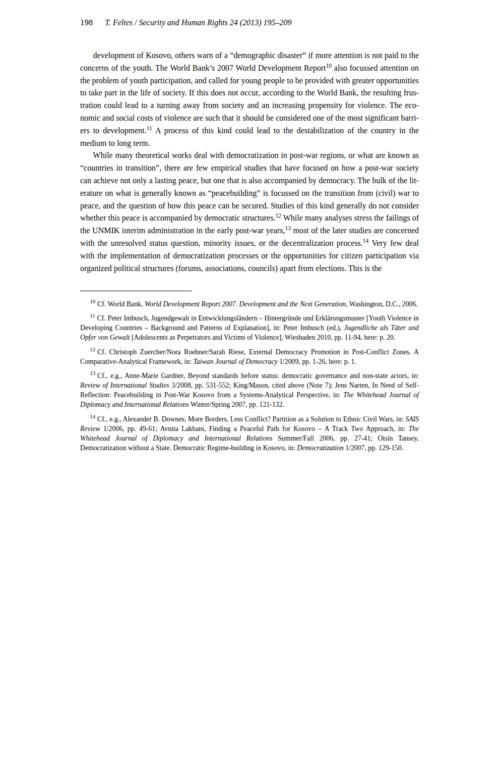198 T. Feltes / Security and Human Rights 24 (2013) 195–209
development of Kosovo, others warn of a “demographic disaster” if more attention is not paid to the concerns of the youth. The World Bank’s 2007 World Development Report10 also focussed attention on the problem of youth participation, and called for young people to be provided with greater opportunities to take part in the life of society. If this does not occur, according to the World Bank, the resulting frustration could lead to a turning away from society and an increasing propensity for violence. The economic and social costs of violence are such that it should be considered one of the most significant barriers to development.11 A process of this kind could lead to the destabilization of the country in the medium to long term.
While many theoretical works deal with democratization in post-war regions, or what are known as “countries in transition”, there are few empirical studies that have focused on how a post-war society can achieve not only a lasting peace, but one that is also accompanied by democracy. The bulk of the literature on what is generally known as “peacebuilding” is focussed on the transition from (civil) war to peace, and the question of how this peace can be secured. Studies of this kind generally do not consider whether this peace is accompanied by democratic structures.12 While many analyses stress the failings of the UNMIK interim administration in the early post-war years,13 most of the later studies are concerned with the unresolved status question, minority issues, or the decentralization process.14 Very few deal with the implementation of democratization processes or the opportunities for citizen participation via organized political structures (forums, associations, councils) apart from elections. This is the
10 Cf. World Bank, World Development Report 2007. Development and the Next Generation, Washington, D.C., 2006.
11 Cf. Peter Imbusch, Jugendgewalt in Entwicklungsländern – Hintergründe und Erklärungsmuster [Youth Violence in Developing Countries – Background and Patterns of Explanation], in: Peter Imbusch (ed.), Jugendliche als Täter und Opfer von Gewalt [Adolescents as Perpetrators and Victims of Violence], Wiesbaden 2010, pp. 11-94, here: p. 20.
12 Cf. Christoph Zuercher/Nora Roehner/Sarah Riese, External Democracy Promotion in Post-Conflict Zones. A Comparative-Analytical Framework, in: Taiwan Journal of Democracy 1/2009, pp. 1-26, here: p. 1.
13 Cf., e.g., Anne-Marie Gardner, Beyond standards before status: democratic governance and non-state actors, in: Review of International Studies 3/2008, pp. 531-552; King/Mason, cited above (Note 7); Jens Narten, In Need of Self-Reflection: Peacebuilding in Post-War Kosovo from a Systems-Analytical Perspective, in: The Whitehead Journal of Diplomacy and International Relations Winter/Spring 2007, pp. 121-132.
14 Cf., e.g., Alexander B. Downes, More Borders, Less Conflict? Partition as a Solution to Ethnic Civil Wars, in: SAIS Review 1/2006, pp. 49-61; Avnita Lakhani, Finding a Peaceful Path for Kosovo – A Track Two Approach, in: The Whitehead Journal of Diplomacy and International Relations Summer/Fall 2006, pp. 27-41; Oisín Tansey, Democratization without a State. Democratic Regime-building in Kosovo, in: Democratization 1/2007, pp. 129-150.